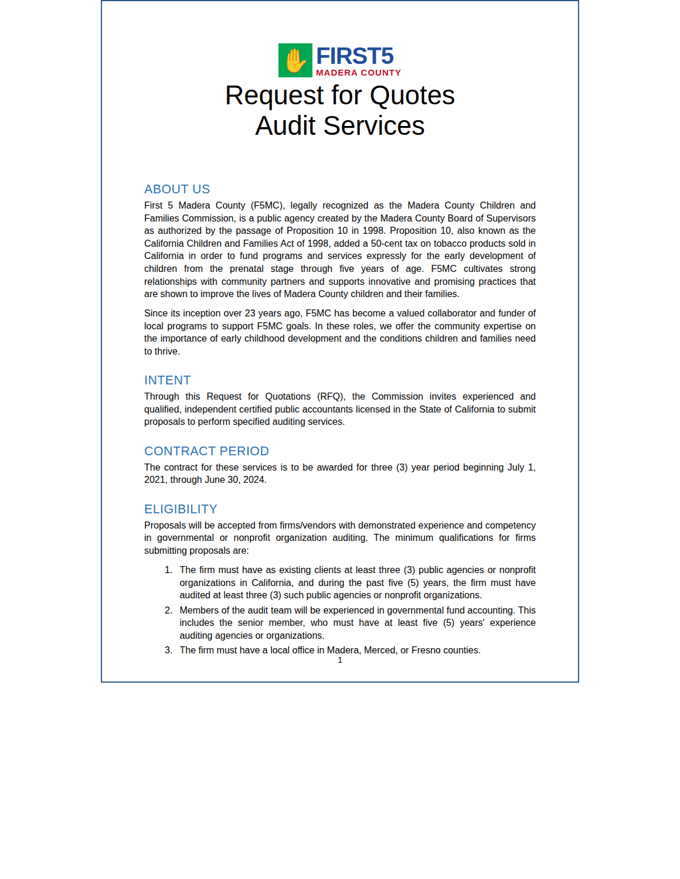✋
FIRST5
MADERA COUNTY
Request for Quotes
Audit Services
ABOUT US
First 5 Madera County (F5MC), legally recognized as the Madera County Children and Families Commission, is a public agency created by the Madera County Board of Supervisors as authorized by the passage of Proposition 10 in 1998. Proposition 10, also known as the California Children and Families Act of 1998, added a 50-cent tax on tobacco products sold in California in order to fund programs and services expressly for the early development of children from the prenatal stage through five years of age. F5MC cultivates strong relationships with community partners and supports innovative and promising practices that are shown to improve the lives of Madera County children and their families.
Since its inception over 23 years ago, F5MC has become a valued collaborator and funder of local programs to support F5MC goals. In these roles, we offer the community expertise on the importance of early childhood development and the conditions children and families need to thrive.
INTENT
Through this Request for Quotations (RFQ), the Commission invites experienced and qualified, independent certified public accountants licensed in the State of California to submit proposals to perform specified auditing services.
CONTRACT PERIOD
The contract for these services is to be awarded for three (3) year period beginning July 1, 2021, through June 30, 2024.
ELIGIBILITY
Proposals will be accepted from firms/vendors with demonstrated experience and competency in governmental or nonprofit organization auditing. The minimum qualifications for firms submitting proposals are:
The firm must have as existing clients at least three (3) public agencies or nonprofit organizations in California, and during the past five (5) years, the firm must have audited at least three (3) such public agencies or nonprofit organizations.
Members of the audit team will be experienced in governmental fund accounting. This includes the senior member, who must have at least five (5) years' experience auditing agencies or organizations.
The firm must have a local office in Madera, Merced, or Fresno counties.
1